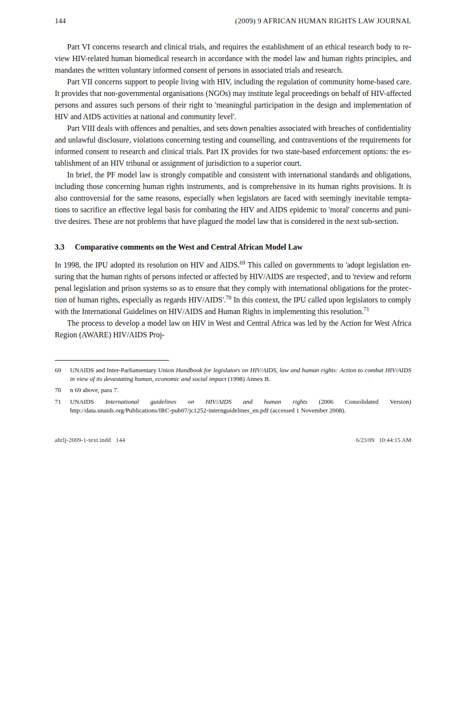144 (2009) 9 African Human Rights Law Journal
Part VI concerns research and clinical trials, and requires the establishment of an ethical research body to review HIV-related human biomedical research in accordance with the model law and human rights principles, and mandates the written voluntary informed consent of persons in associated trials and research.
Part VII concerns support to people living with HIV, including the regulation of community home-based care. It provides that non-governmental organisations (NGOs) may institute legal proceedings on behalf of HIV-affected persons and assures such persons of their right to 'meaningful participation in the design and implementation of HIV and AIDS activities at national and community level'.
Part VIII deals with offences and penalties, and sets down penalties associated with breaches of confidentiality and unlawful disclosure, violations concerning testing and counselling, and contraventions of the requirements for informed consent to research and clinical trials. Part IX provides for two state-based enforcement options: the establishment of an HIV tribunal or assignment of jurisdiction to a superior court.
In brief, the PF model law is strongly compatible and consistent with international standards and obligations, including those concerning human rights instruments, and is comprehensive in its human rights provisions. It is also controversial for the same reasons, especially when legislators are faced with seemingly inevitable temptations to sacrifice an effective legal basis for combating the HIV and AIDS epidemic to 'moral' concerns and punitive desires. These are not problems that have plagued the model law that is considered in the next sub-section.
3.3 Comparative comments on the West and Central African Model Law
In 1998, the IPU adopted its resolution on HIV and AIDS.69 This called on governments to 'adopt legislation ensuring that the human rights of persons infected or affected by HIV/AIDS are respected', and to 'review and reform penal legislation and prison systems so as to ensure that they comply with international obligations for the protection of human rights, especially as regards HIV/AIDS'.70 In this context, the IPU called upon legislators to comply with the International Guidelines on HIV/AIDS and Human Rights in implementing this resolution.71
The process to develop a model law on HIV in West and Central Africa was led by the Action for West Africa Region (AWARE) HIV/AIDS Proj-
69 UNAIDS and Inter-Parliamentary Union Handbook for legislators on HIV/AIDS, law and human rights: Action to combat HIV/AIDS in view of its devastating human, economic and social impact (1998) Annex B.
70 n 69 above, para 7.
71 UNAIDS International guidelines on HIV/AIDS and human rights (2006 Consolidated Version) http://data.unaids.org/Publications/IRC-pub07/jc1252-internguidelines_en.pdf (accessed 1 November 2008).
ahrlj-2009-1-text.indd 144 6/23/09 10:44:15 AM